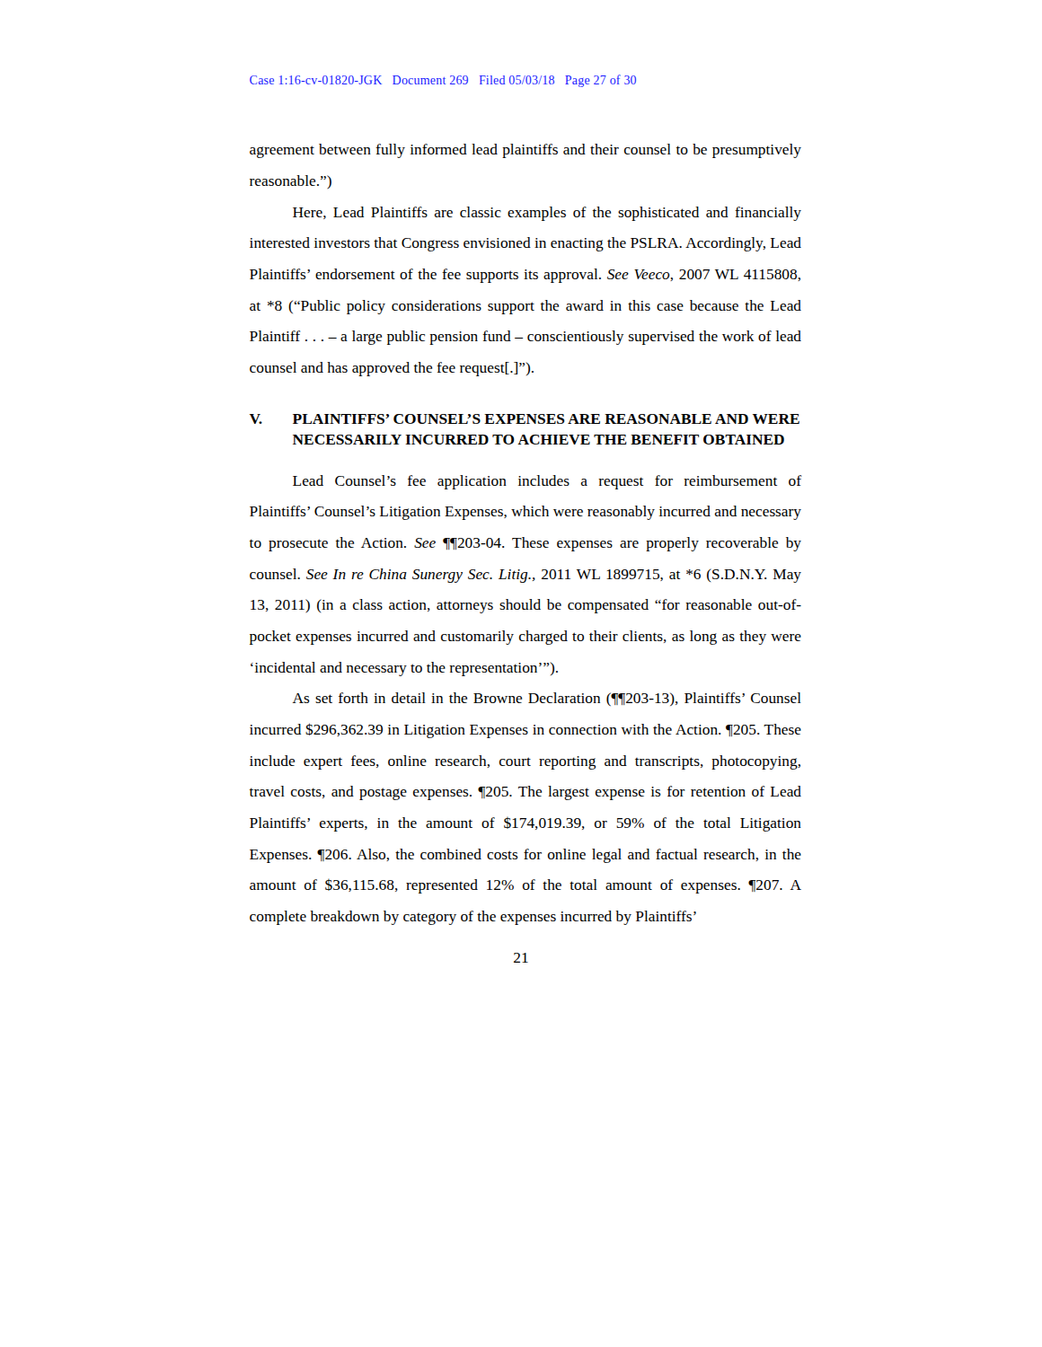Case 1:16-cv-01820-JGK Document 269 Filed 05/03/18 Page 27 of 30
agreement between fully informed lead plaintiffs and their counsel to be presumptively reasonable.”)
Here, Lead Plaintiffs are classic examples of the sophisticated and financially interested investors that Congress envisioned in enacting the PSLRA. Accordingly, Lead Plaintiffs’ endorsement of the fee supports its approval. See Veeco, 2007 WL 4115808, at *8 (“Public policy considerations support the award in this case because the Lead Plaintiff . . . – a large public pension fund – conscientiously supervised the work of lead counsel and has approved the fee request[.]”).
V.
PLAINTIFFS’ COUNSEL’S EXPENSES ARE REASONABLE AND WERE NECESSARILY INCURRED TO ACHIEVE THE BENEFIT OBTAINED
Lead Counsel’s fee application includes a request for reimbursement of Plaintiffs’ Counsel’s Litigation Expenses, which were reasonably incurred and necessary to prosecute the Action. See ¶¶203-04. These expenses are properly recoverable by counsel. See In re China Sunergy Sec. Litig., 2011 WL 1899715, at *6 (S.D.N.Y. May 13, 2011) (in a class action, attorneys should be compensated “for reasonable out-of-pocket expenses incurred and customarily charged to their clients, as long as they were ‘incidental and necessary to the representation’”).
As set forth in detail in the Browne Declaration (¶¶203-13), Plaintiffs’ Counsel incurred $296,362.39 in Litigation Expenses in connection with the Action. ¶205. These include expert fees, online research, court reporting and transcripts, photocopying, travel costs, and postage expenses. ¶205. The largest expense is for retention of Lead Plaintiffs’ experts, in the amount of $174,019.39, or 59% of the total Litigation Expenses. ¶206. Also, the combined costs for online legal and factual research, in the amount of $36,115.68, represented 12% of the total amount of expenses. ¶207. A complete breakdown by category of the expenses incurred by Plaintiffs’
21